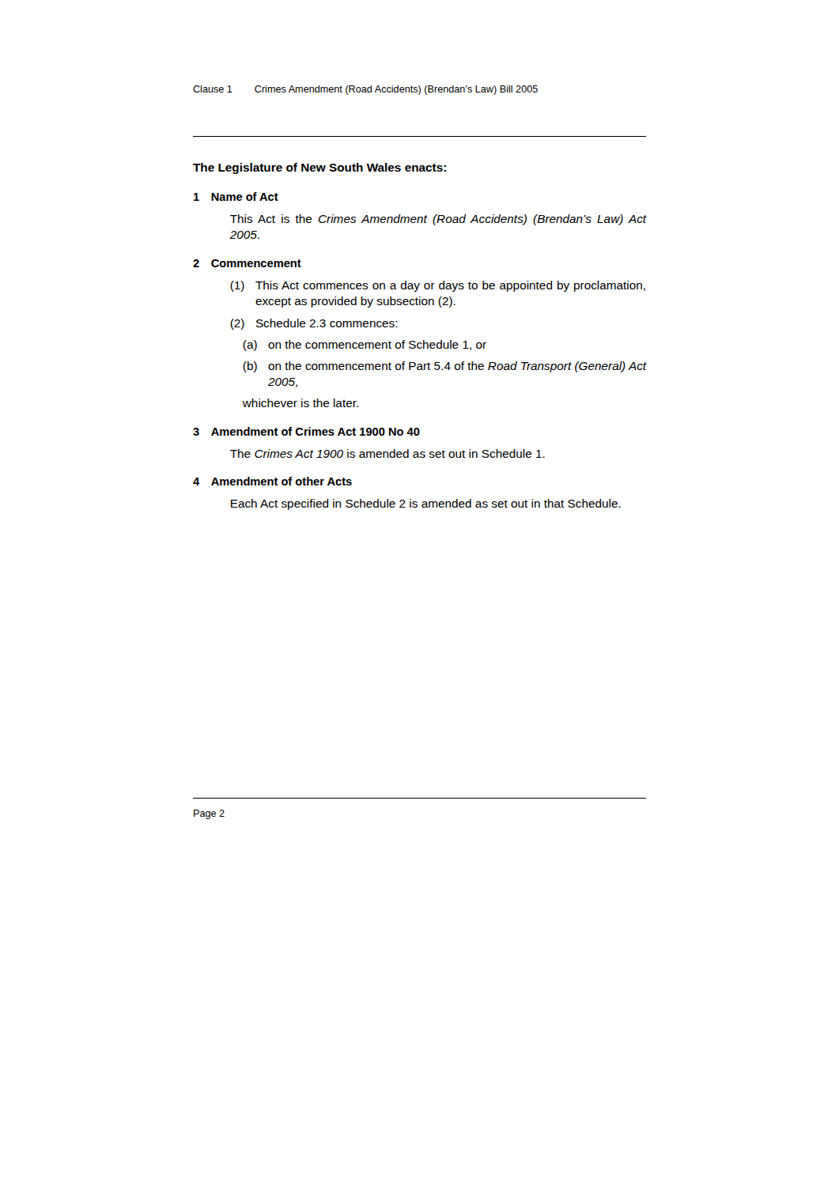Clause 1 Crimes Amendment (Road Accidents) (Brendan’s Law) Bill 2005
The Legislature of New South Wales enacts:
1 Name of Act
This Act is the Crimes Amendment (Road Accidents) (Brendan’s Law) Act 2005.
2 Commencement
(1) This Act commences on a day or days to be appointed by proclamation, except as provided by subsection (2).
(2) Schedule 2.3 commences:
(a) on the commencement of Schedule 1, or
(b) on the commencement of Part 5.4 of the Road Transport (General) Act 2005,
whichever is the later.
3 Amendment of Crimes Act 1900 No 40
The Crimes Act 1900 is amended as set out in Schedule 1.
4 Amendment of other Acts
Each Act specified in Schedule 2 is amended as set out in that Schedule.
Page 2